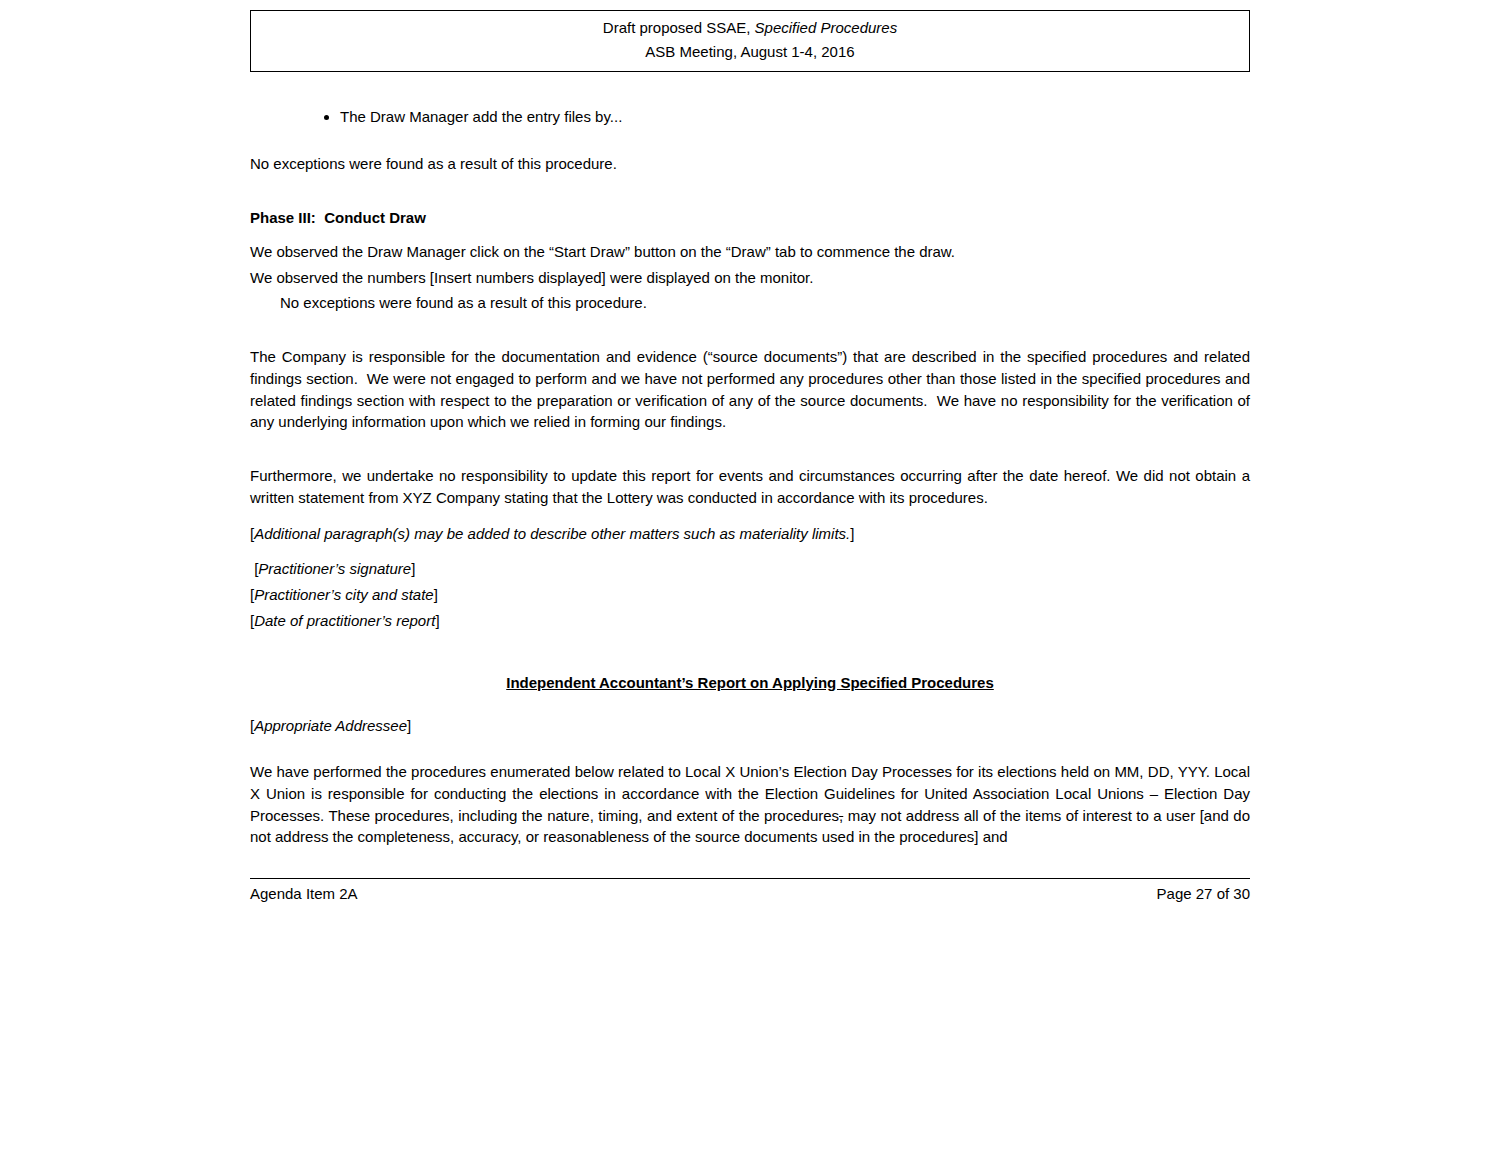Draft proposed SSAE, Specified Procedures
ASB Meeting, August 1-4, 2016
The Draw Manager add the entry files by...
No exceptions were found as a result of this procedure.
Phase III: Conduct Draw
We observed the Draw Manager click on the “Start Draw” button on the “Draw” tab to commence the draw.
We observed the numbers [Insert numbers displayed] were displayed on the monitor.
No exceptions were found as a result of this procedure.
The Company is responsible for the documentation and evidence (“source documents”) that are described in the specified procedures and related findings section. We were not engaged to perform and we have not performed any procedures other than those listed in the specified procedures and related findings section with respect to the preparation or verification of any of the source documents. We have no responsibility for the verification of any underlying information upon which we relied in forming our findings.
Furthermore, we undertake no responsibility to update this report for events and circumstances occurring after the date hereof. We did not obtain a written statement from XYZ Company stating that the Lottery was conducted in accordance with its procedures.
[Additional paragraph(s) may be added to describe other matters such as materiality limits.]
[Practitioner’s signature]
[Practitioner’s city and state]
[Date of practitioner’s report]
Independent Accountant’s Report on Applying Specified Procedures
[Appropriate Addressee]
We have performed the procedures enumerated below related to Local X Union’s Election Day Processes for its elections held on MM, DD, YYY. Local X Union is responsible for conducting the elections in accordance with the Election Guidelines for United Association Local Unions – Election Day Processes. These procedures, including the nature, timing, and extent of the procedures, may not address all of the items of interest to a user [and do not address the completeness, accuracy, or reasonableness of the source documents used in the procedures] and
Agenda Item 2A
Page 27 of 30